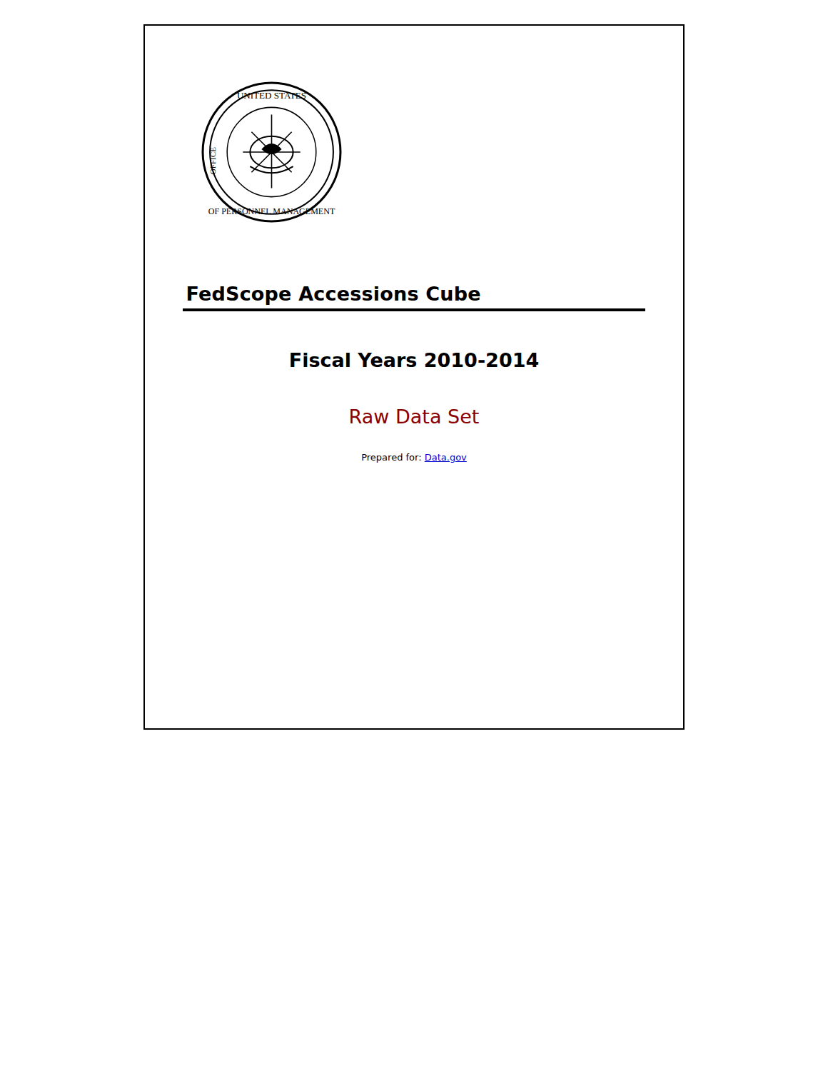FedScope Accessions Cube
Fiscal Years 2010-2014
Raw Data Set
Prepared for: Data.gov